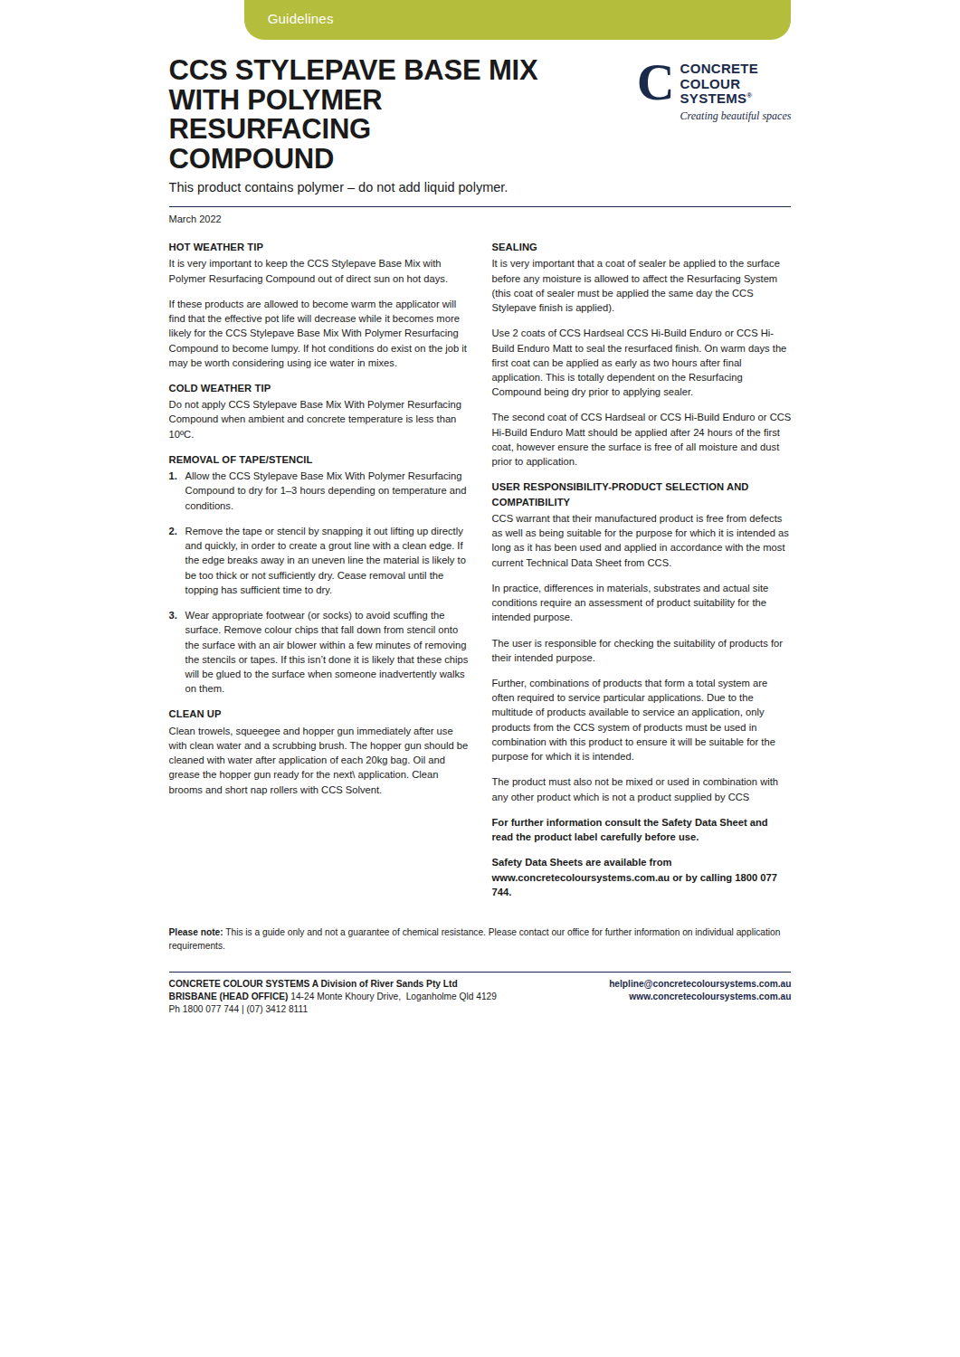Guidelines
CCS Stylepave Base Mix
with Polymer Resurfacing
Compound
This product contains polymer – do not add liquid polymer.
C
Concrete
Colour
Systems®
Creating beautiful spaces
March 2022
Hot weather tip
It is very important to keep the CCS Stylepave Base Mix with Polymer Resurfacing Compound out of direct sun on hot days.
If these products are allowed to become warm the applicator will find that the effective pot life will decrease while it becomes more likely for the CCS Stylepave Base Mix With Polymer Resurfacing Compound to become lumpy. If hot conditions do exist on the job it may be worth considering using ice water in mixes.
Cold weather tip
Do not apply CCS Stylepave Base Mix With Polymer Resurfacing Compound when ambient and concrete temperature is less than 10ºC.
Removal of tape/stencil
Allow the CCS Stylepave Base Mix With Polymer Resurfacing Compound to dry for 1–3 hours depending on temperature and conditions.
Remove the tape or stencil by snapping it out lifting up directly and quickly, in order to create a grout line with a clean edge. If the edge breaks away in an uneven line the material is likely to be too thick or not sufficiently dry. Cease removal until the topping has sufficient time to dry.
Wear appropriate footwear (or socks) to avoid scuffing the surface. Remove colour chips that fall down from stencil onto the surface with an air blower within a few minutes of removing the stencils or tapes. If this isn’t done it is likely that these chips will be glued to the surface when someone inadvertently walks on them.
Clean up
Clean trowels, squeegee and hopper gun immediately after use with clean water and a scrubbing brush. The hopper gun should be cleaned with water after application of each 20kg bag. Oil and grease the hopper gun ready for the next\ application. Clean brooms and short nap rollers with CCS Solvent.
Sealing
It is very important that a coat of sealer be applied to the surface before any moisture is allowed to affect the Resurfacing System (this coat of sealer must be applied the same day the CCS Stylepave finish is applied).
Use 2 coats of CCS Hardseal CCS Hi-Build Enduro or CCS Hi-Build Enduro Matt to seal the resurfaced finish. On warm days the first coat can be applied as early as two hours after final application. This is totally dependent on the Resurfacing Compound being dry prior to applying sealer.
The second coat of CCS Hardseal or CCS Hi-Build Enduro or CCS Hi-Build Enduro Matt should be applied after 24 hours of the first coat, however ensure the surface is free of all moisture and dust prior to application.
User responsibility-product selection and compatibility
CCS warrant that their manufactured product is free from defects as well as being suitable for the purpose for which it is intended as long as it has been used and applied in accordance with the most current Technical Data Sheet from CCS.
In practice, differences in materials, substrates and actual site conditions require an assessment of product suitability for the intended purpose.
The user is responsible for checking the suitability of products for their intended purpose.
Further, combinations of products that form a total system are often required to service particular applications. Due to the multitude of products available to service an application, only products from the CCS system of products must be used in combination with this product to ensure it will be suitable for the purpose for which it is intended.
The product must also not be mixed or used in combination with any other product which is not a product supplied by CCS
For further information consult the Safety Data Sheet and read the product label carefully before use.
Safety Data Sheets are available from www.concretecoloursystems.com.au or by calling 1800 077 744.
Please note: This is a guide only and not a guarantee of chemical resistance. Please contact our office for further information on individual application requirements.
CONCRETE COLOUR SYSTEMS A Division of River Sands Pty Ltd
BRISBANE (HEAD OFFICE) 14-24 Monte Khoury Drive, Loganholme Qld 4129
Ph 1800 077 744 | (07) 3412 8111
helpline@concretecoloursystems.com.au
www.concretecoloursystems.com.au